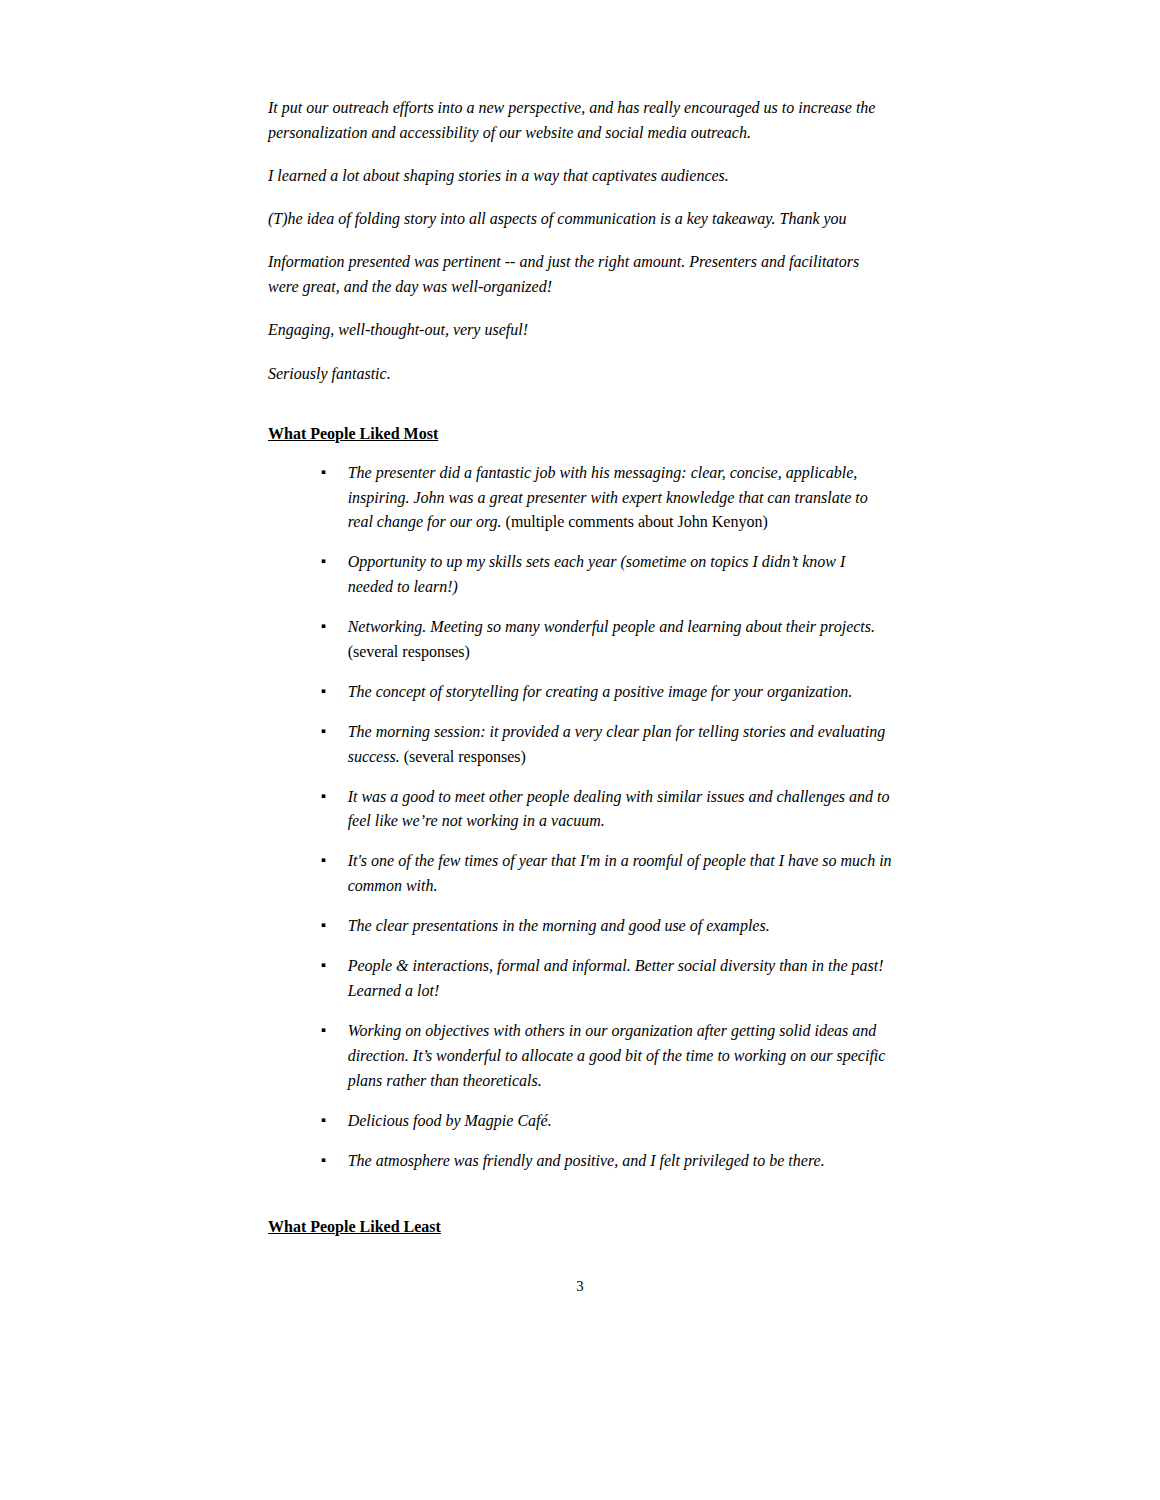It put our outreach efforts into a new perspective, and has really encouraged us to increase the personalization and accessibility of our website and social media outreach.
I learned a lot about shaping stories in a way that captivates audiences.
(T)he idea of folding story into all aspects of communication is a key takeaway. Thank you
Information presented was pertinent -- and just the right amount. Presenters and facilitators were great, and the day was well-organized!
Engaging, well-thought-out, very useful!
Seriously fantastic.
What People Liked Most
The presenter did a fantastic job with his messaging: clear, concise, applicable, inspiring. John was a great presenter with expert knowledge that can translate to real change for our org. (multiple comments about John Kenyon)
Opportunity to up my skills sets each year (sometime on topics I didn’t know I needed to learn!)
Networking. Meeting so many wonderful people and learning about their projects. (several responses)
The concept of storytelling for creating a positive image for your organization.
The morning session: it provided a very clear plan for telling stories and evaluating success. (several responses)
It was a good to meet other people dealing with similar issues and challenges and to feel like we’re not working in a vacuum.
It's one of the few times of year that I'm in a roomful of people that I have so much in common with.
The clear presentations in the morning and good use of examples.
People & interactions, formal and informal. Better social diversity than in the past! Learned a lot!
Working on objectives with others in our organization after getting solid ideas and direction. It’s wonderful to allocate a good bit of the time to working on our specific plans rather than theoreticals.
Delicious food by Magpie Café.
The atmosphere was friendly and positive, and I felt privileged to be there.
What People Liked Least
3